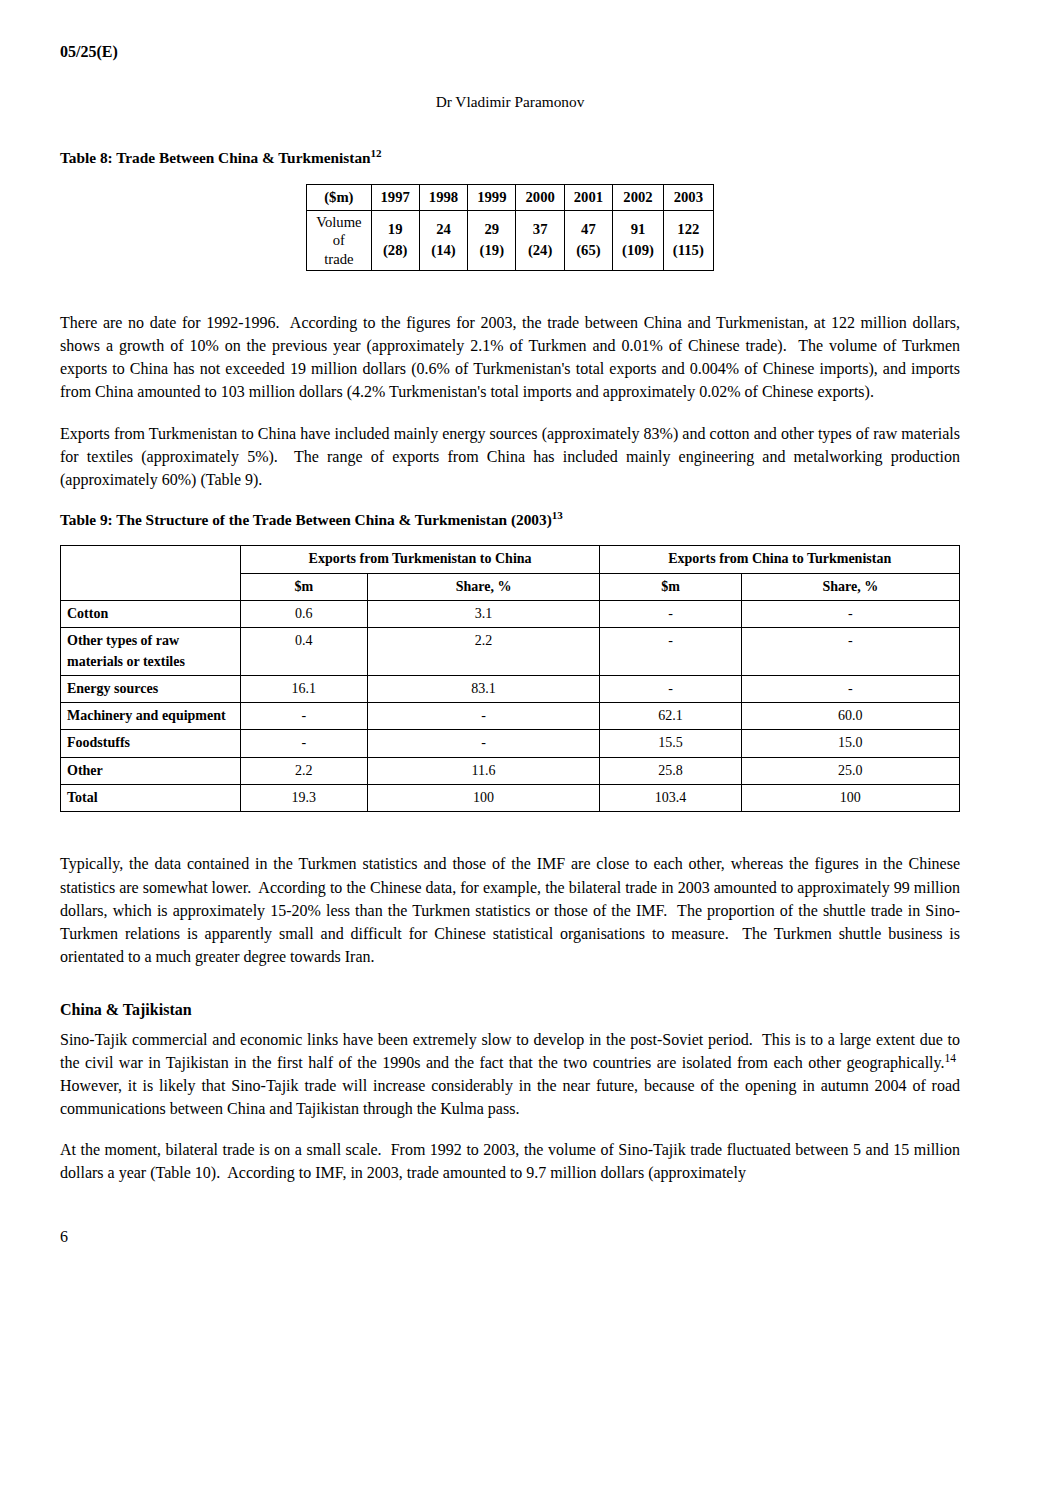05/25(E)
Dr Vladimir Paramonov
Table 8: Trade Between China & Turkmenistan12
| ($m) | 1997 | 1998 | 1999 | 2000 | 2001 | 2002 | 2003 |
| --- | --- | --- | --- | --- | --- | --- | --- |
| Volume of trade | 19 (28) | 24 (14) | 29 (19) | 37 (24) | 47 (65) | 91 (109) | 122 (115) |
There are no date for 1992-1996. According to the figures for 2003, the trade between China and Turkmenistan, at 122 million dollars, shows a growth of 10% on the previous year (approximately 2.1% of Turkmen and 0.01% of Chinese trade). The volume of Turkmen exports to China has not exceeded 19 million dollars (0.6% of Turkmenistan's total exports and 0.004% of Chinese imports), and imports from China amounted to 103 million dollars (4.2% Turkmenistan's total imports and approximately 0.02% of Chinese exports).
Exports from Turkmenistan to China have included mainly energy sources (approximately 83%) and cotton and other types of raw materials for textiles (approximately 5%). The range of exports from China has included mainly engineering and metalworking production (approximately 60%) (Table 9).
Table 9: The Structure of the Trade Between China & Turkmenistan (2003)13
| | Exports from Turkmenistan to China | Exports from China to Turkmenistan |
| --- | --- | --- |
| $m | Share, % | $m | Share, % |
| Cotton | 0.6 | 3.1 | - | - |
| Other types of raw materials or textiles | 0.4 | 2.2 | - | - |
| Energy sources | 16.1 | 83.1 | - | - |
| Machinery and equipment | - | - | 62.1 | 60.0 |
| Foodstuffs | - | - | 15.5 | 15.0 |
| Other | 2.2 | 11.6 | 25.8 | 25.0 |
| Total | 19.3 | 100 | 103.4 | 100 |
Typically, the data contained in the Turkmen statistics and those of the IMF are close to each other, whereas the figures in the Chinese statistics are somewhat lower. According to the Chinese data, for example, the bilateral trade in 2003 amounted to approximately 99 million dollars, which is approximately 15-20% less than the Turkmen statistics or those of the IMF. The proportion of the shuttle trade in Sino-Turkmen relations is apparently small and difficult for Chinese statistical organisations to measure. The Turkmen shuttle business is orientated to a much greater degree towards Iran.
China & Tajikistan
Sino-Tajik commercial and economic links have been extremely slow to develop in the post-Soviet period. This is to a large extent due to the civil war in Tajikistan in the first half of the 1990s and the fact that the two countries are isolated from each other geographically.14 However, it is likely that Sino-Tajik trade will increase considerably in the near future, because of the opening in autumn 2004 of road communications between China and Tajikistan through the Kulma pass.
At the moment, bilateral trade is on a small scale. From 1992 to 2003, the volume of Sino-Tajik trade fluctuated between 5 and 15 million dollars a year (Table 10). According to IMF, in 2003, trade amounted to 9.7 million dollars (approximately
6